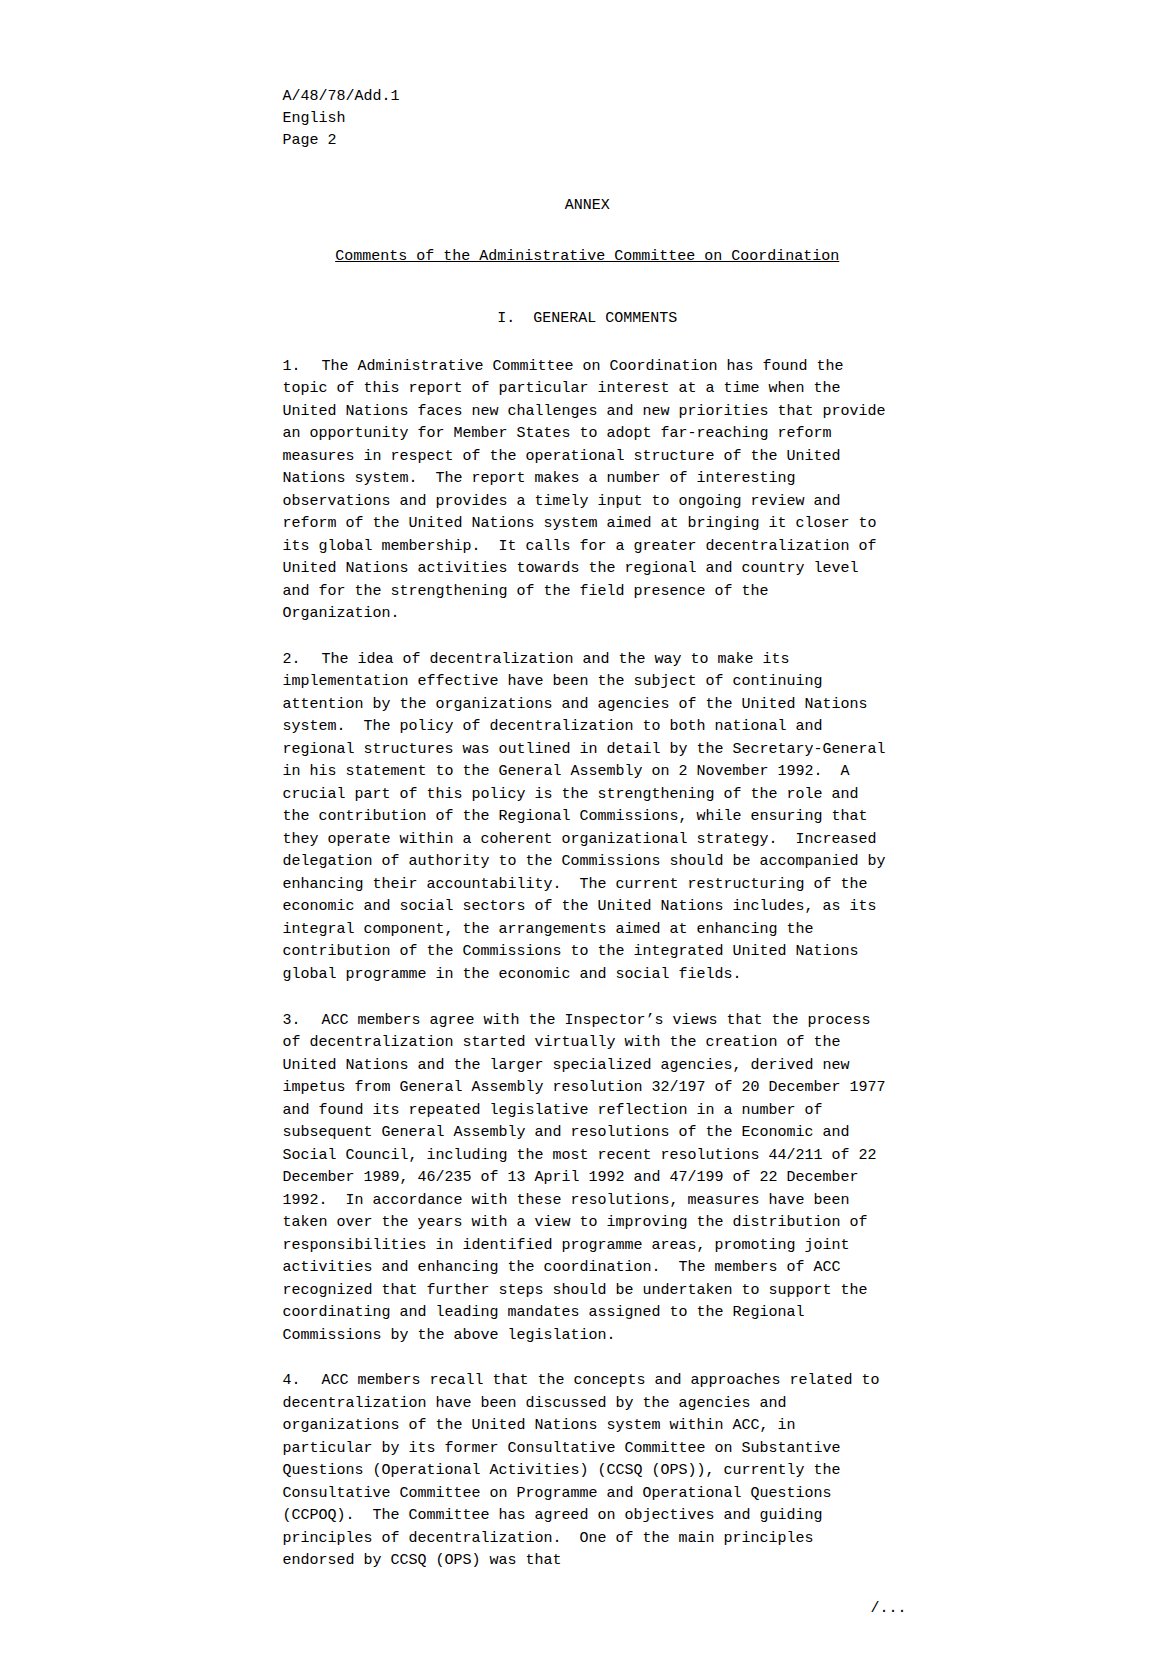A/48/78/Add.1 English Page 2
ANNEX
Comments of the Administrative Committee on Coordination
I. GENERAL COMMENTS
1. The Administrative Committee on Coordination has found the topic of this report of particular interest at a time when the United Nations faces new challenges and new priorities that provide an opportunity for Member States to adopt far-reaching reform measures in respect of the operational structure of the United Nations system. The report makes a number of interesting observations and provides a timely input to ongoing review and reform of the United Nations system aimed at bringing it closer to its global membership. It calls for a greater decentralization of United Nations activities towards the regional and country level and for the strengthening of the field presence of the Organization.
2. The idea of decentralization and the way to make its implementation effective have been the subject of continuing attention by the organizations and agencies of the United Nations system. The policy of decentralization to both national and regional structures was outlined in detail by the Secretary-General in his statement to the General Assembly on 2 November 1992. A crucial part of this policy is the strengthening of the role and the contribution of the Regional Commissions, while ensuring that they operate within a coherent organizational strategy. Increased delegation of authority to the Commissions should be accompanied by enhancing their accountability. The current restructuring of the economic and social sectors of the United Nations includes, as its integral component, the arrangements aimed at enhancing the contribution of the Commissions to the integrated United Nations global programme in the economic and social fields.
3. ACC members agree with the Inspector’s views that the process of decentralization started virtually with the creation of the United Nations and the larger specialized agencies, derived new impetus from General Assembly resolution 32/197 of 20 December 1977 and found its repeated legislative reflection in a number of subsequent General Assembly and resolutions of the Economic and Social Council, including the most recent resolutions 44/211 of 22 December 1989, 46/235 of 13 April 1992 and 47/199 of 22 December 1992. In accordance with these resolutions, measures have been taken over the years with a view to improving the distribution of responsibilities in identified programme areas, promoting joint activities and enhancing the coordination. The members of ACC recognized that further steps should be undertaken to support the coordinating and leading mandates assigned to the Regional Commissions by the above legislation.
4. ACC members recall that the concepts and approaches related to decentralization have been discussed by the agencies and organizations of the United Nations system within ACC, in particular by its former Consultative Committee on Substantive Questions (Operational Activities) (CCSQ (OPS)), currently the Consultative Committee on Programme and Operational Questions (CCPOQ). The Committee has agreed on objectives and guiding principles of decentralization. One of the main principles endorsed by CCSQ (OPS) was that
/...